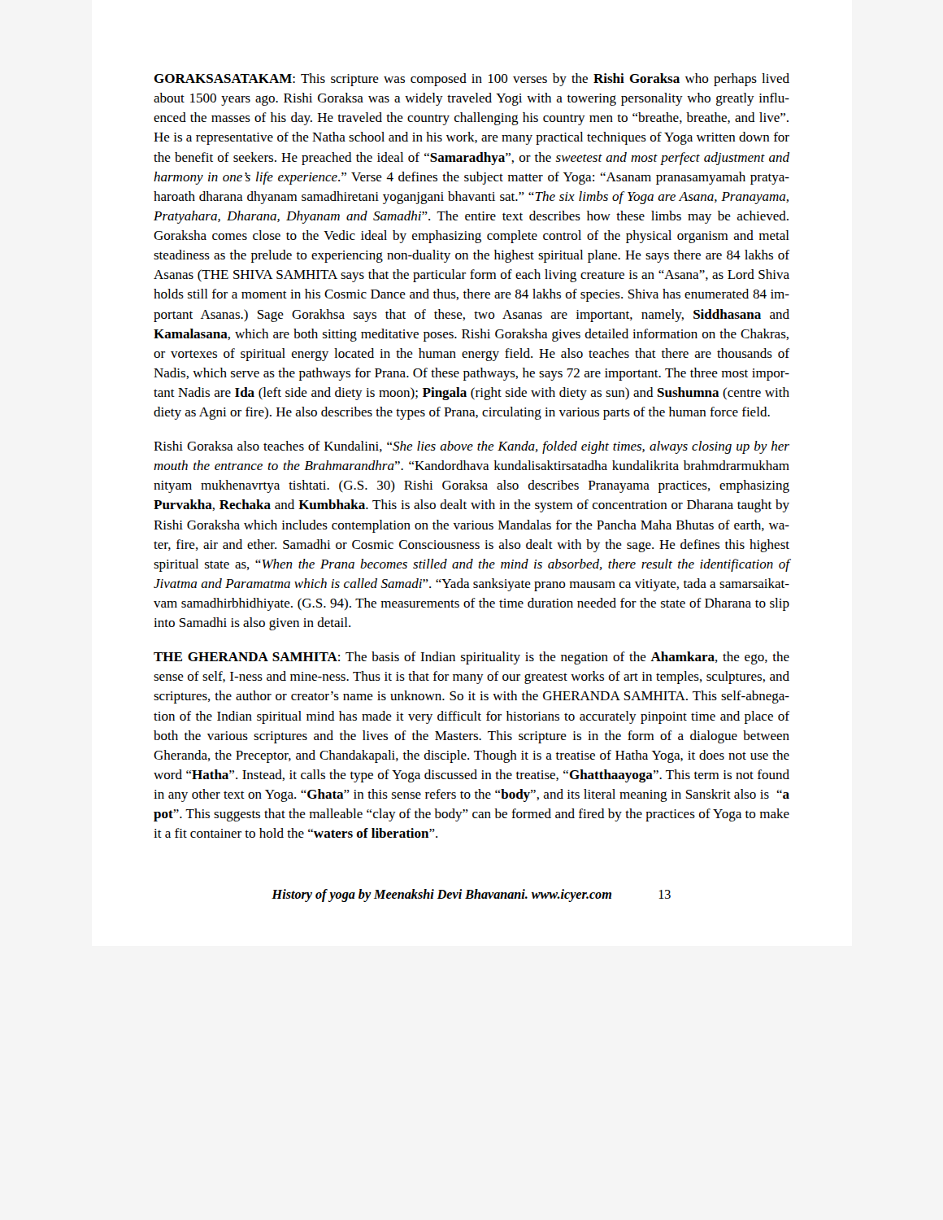GORAKSASATAKAM: This scripture was composed in 100 verses by the Rishi Goraksa who perhaps lived about 1500 years ago. Rishi Goraksa was a widely traveled Yogi with a towering personality who greatly influenced the masses of his day. He traveled the country challenging his country men to “breathe, breathe, and live”. He is a representative of the Natha school and in his work, are many practical techniques of Yoga written down for the benefit of seekers. He preached the ideal of “Samaradhya”, or the sweetest and most perfect adjustment and harmony in one’s life experience.” Verse 4 defines the subject matter of Yoga: “Asanam pranasamyamah pratyaharoath dharana dhyanam samadhiretani yoganjgani bhavanti sat.” “The six limbs of Yoga are Asana, Pranayama, Pratyahara, Dharana, Dhyanam and Samadhi”. The entire text describes how these limbs may be achieved. Goraksha comes close to the Vedic ideal by emphasizing complete control of the physical organism and metal steadiness as the prelude to experiencing non-duality on the highest spiritual plane. He says there are 84 lakhs of Asanas (THE SHIVA SAMHITA says that the particular form of each living creature is an “Asana”, as Lord Shiva holds still for a moment in his Cosmic Dance and thus, there are 84 lakhs of species. Shiva has enumerated 84 important Asanas.) Sage Gorakhsa says that of these, two Asanas are important, namely, Siddhasana and Kamalasana, which are both sitting meditative poses. Rishi Goraksha gives detailed information on the Chakras, or vortexes of spiritual energy located in the human energy field. He also teaches that there are thousands of Nadis, which serve as the pathways for Prana. Of these pathways, he says 72 are important. The three most important Nadis are Ida (left side and diety is moon); Pingala (right side with diety as sun) and Sushumna (centre with diety as Agni or fire). He also describes the types of Prana, circulating in various parts of the human force field.
Rishi Goraksa also teaches of Kundalini, “She lies above the Kanda, folded eight times, always closing up by her mouth the entrance to the Brahmarandhra”. “Kandordhava kundalisaktirsatadha kundalikrita brahmdrarmukham nityam mukhenavrtya tishtati. (G.S. 30) Rishi Goraksa also describes Pranayama practices, emphasizing Purvakha, Rechaka and Kumbhaka. This is also dealt with in the system of concentration or Dharana taught by Rishi Goraksha which includes contemplation on the various Mandalas for the Pancha Maha Bhutas of earth, water, fire, air and ether. Samadhi or Cosmic Consciousness is also dealt with by the sage. He defines this highest spiritual state as, “When the Prana becomes stilled and the mind is absorbed, there result the identification of Jivatma and Paramatma which is called Samadi”. “Yada sanksiyate prano mausam ca vitiyate, tada a samarsaikatvam samadhirbhidhiyate. (G.S. 94). The measurements of the time duration needed for the state of Dharana to slip into Samadhi is also given in detail.
THE GHERANDA SAMHITA: The basis of Indian spirituality is the negation of the Ahamkara, the ego, the sense of self, I-ness and mine-ness. Thus it is that for many of our greatest works of art in temples, sculptures, and scriptures, the author or creator’s name is unknown. So it is with the GHERANDA SAMHITA. This self-abnegation of the Indian spiritual mind has made it very difficult for historians to accurately pinpoint time and place of both the various scriptures and the lives of the Masters. This scripture is in the form of a dialogue between Gheranda, the Preceptor, and Chandakapali, the disciple. Though it is a treatise of Hatha Yoga, it does not use the word “Hatha”. Instead, it calls the type of Yoga discussed in the treatise, “Ghatthaayoga”. This term is not found in any other text on Yoga. “Ghata” in this sense refers to the “body”, and its literal meaning in Sanskrit also is “a pot”. This suggests that the malleable “clay of the body” can be formed and fired by the practices of Yoga to make it a fit container to hold the “waters of liberation”.
History of yoga by Meenakshi Devi Bhavanani. www.icyer.com 13